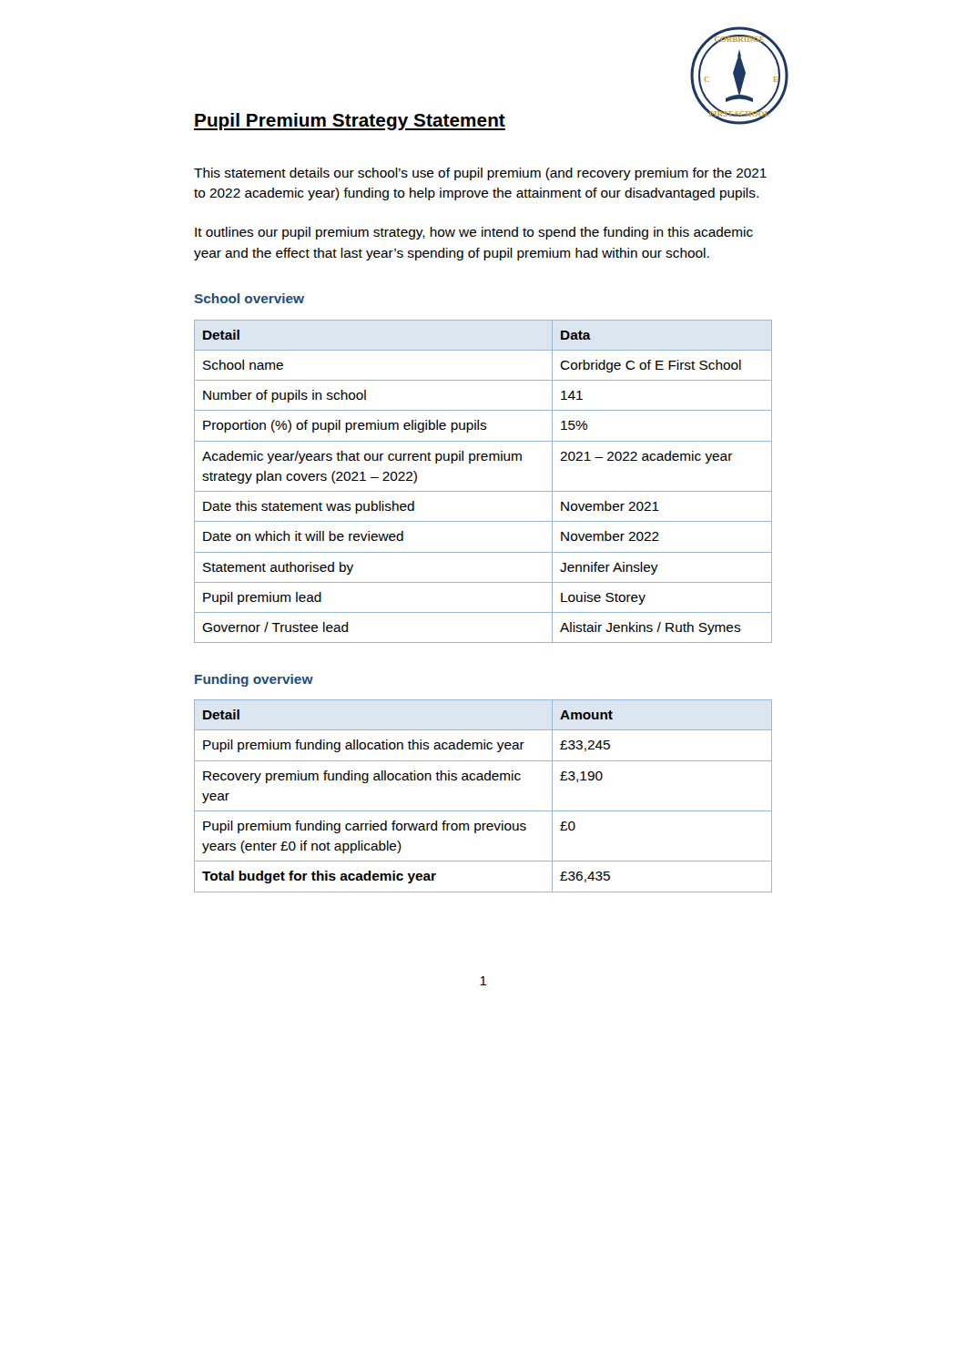CORBRIDGE FIRST SCHOOL C E
Pupil Premium Strategy Statement
This statement details our school’s use of pupil premium (and recovery premium for the 2021 to 2022 academic year) funding to help improve the attainment of our disadvantaged pupils.
It outlines our pupil premium strategy, how we intend to spend the funding in this academic year and the effect that last year’s spending of pupil premium had within our school.
School overview
| Detail | Data |
| --- | --- |
| School name | Corbridge C of E First School |
| Number of pupils in school | 141 |
| Proportion (%) of pupil premium eligible pupils | 15% |
| Academic year/years that our current pupil premium strategy plan covers (2021 – 2022) | 2021 – 2022 academic year |
| Date this statement was published | November 2021 |
| Date on which it will be reviewed | November 2022 |
| Statement authorised by | Jennifer Ainsley |
| Pupil premium lead | Louise Storey |
| Governor / Trustee lead | Alistair Jenkins / Ruth Symes |
Funding overview
| Detail | Amount |
| --- | --- |
| Pupil premium funding allocation this academic year | £33,245 |
| Recovery premium funding allocation this academic year | £3,190 |
| Pupil premium funding carried forward from previous years (enter £0 if not applicable) | £0 |
| Total budget for this academic year | £36,435 |
1